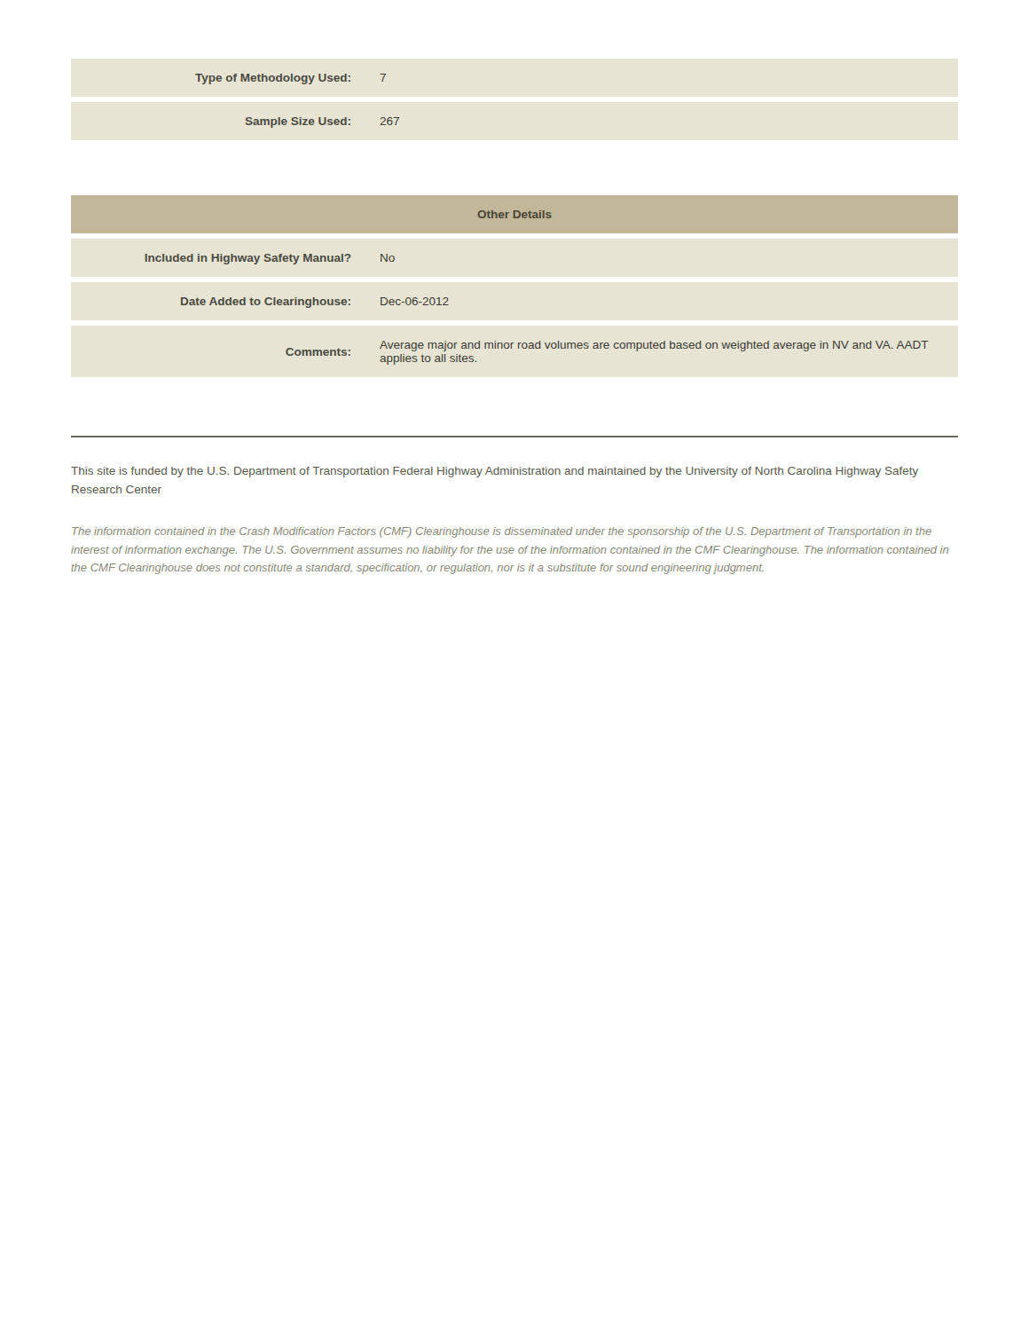| Type of Methodology Used: | 7 |
| Sample Size Used: | 267 |
| Other Details |
| Included in Highway Safety Manual? | No |
| Date Added to Clearinghouse: | Dec-06-2012 |
| Comments: | Average major and minor road volumes are computed based on weighted average in NV and VA. AADT applies to all sites. |
This site is funded by the U.S. Department of Transportation Federal Highway Administration and maintained by the University of North Carolina Highway Safety Research Center
The information contained in the Crash Modification Factors (CMF) Clearinghouse is disseminated under the sponsorship of the U.S. Department of Transportation in the interest of information exchange. The U.S. Government assumes no liability for the use of the information contained in the CMF Clearinghouse. The information contained in the CMF Clearinghouse does not constitute a standard, specification, or regulation, nor is it a substitute for sound engineering judgment.